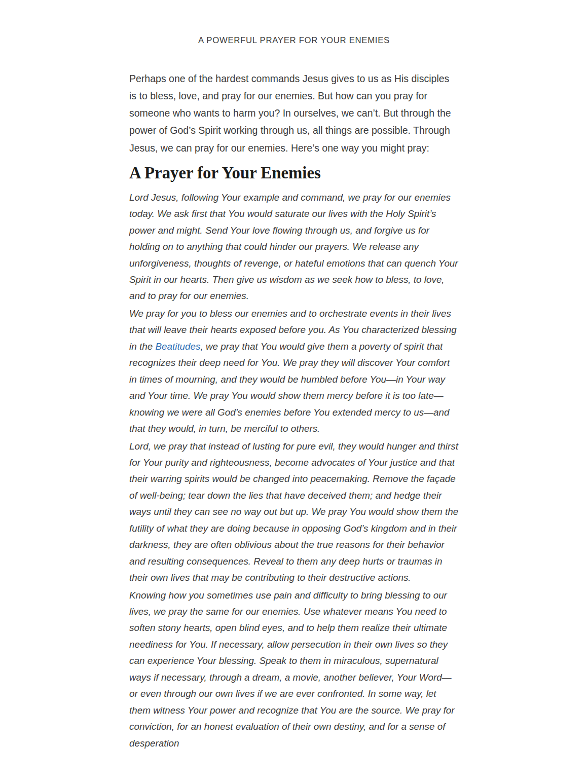A POWERFUL PRAYER FOR YOUR ENEMIES
Perhaps one of the hardest commands Jesus gives to us as His disciples is to bless, love, and pray for our enemies. But how can you pray for someone who wants to harm you? In ourselves, we can’t. But through the power of God’s Spirit working through us, all things are possible. Through Jesus, we can pray for our enemies. Here’s one way you might pray:
A Prayer for Your Enemies
Lord Jesus, following Your example and command, we pray for our enemies today. We ask first that You would saturate our lives with the Holy Spirit’s power and might. Send Your love flowing through us, and forgive us for holding on to anything that could hinder our prayers. We release any unforgiveness, thoughts of revenge, or hateful emotions that can quench Your Spirit in our hearts. Then give us wisdom as we seek how to bless, to love, and to pray for our enemies.
We pray for you to bless our enemies and to orchestrate events in their lives that will leave their hearts exposed before you. As You characterized blessing in the Beatitudes, we pray that You would give them a poverty of spirit that recognizes their deep need for You. We pray they will discover Your comfort in times of mourning, and they would be humbled before You—in Your way and Your time. We pray You would show them mercy before it is too late—knowing we were all God’s enemies before You extended mercy to us—and that they would, in turn, be merciful to others.
Lord, we pray that instead of lusting for pure evil, they would hunger and thirst for Your purity and righteousness, become advocates of Your justice and that their warring spirits would be changed into peacemaking. Remove the façade of well-being; tear down the lies that have deceived them; and hedge their ways until they can see no way out but up. We pray You would show them the futility of what they are doing because in opposing God’s kingdom and in their darkness, they are often oblivious about the true reasons for their behavior and resulting consequences. Reveal to them any deep hurts or traumas in their own lives that may be contributing to their destructive actions.
Knowing how you sometimes use pain and difficulty to bring blessing to our lives, we pray the same for our enemies. Use whatever means You need to soften stony hearts, open blind eyes, and to help them realize their ultimate neediness for You. If necessary, allow persecution in their own lives so they can experience Your blessing. Speak to them in miraculous, supernatural ways if necessary, through a dream, a movie, another believer, Your Word—or even through our own lives if we are ever confronted. In some way, let them witness Your power and recognize that You are the source. We pray for conviction, for an honest evaluation of their own destiny, and for a sense of desperation